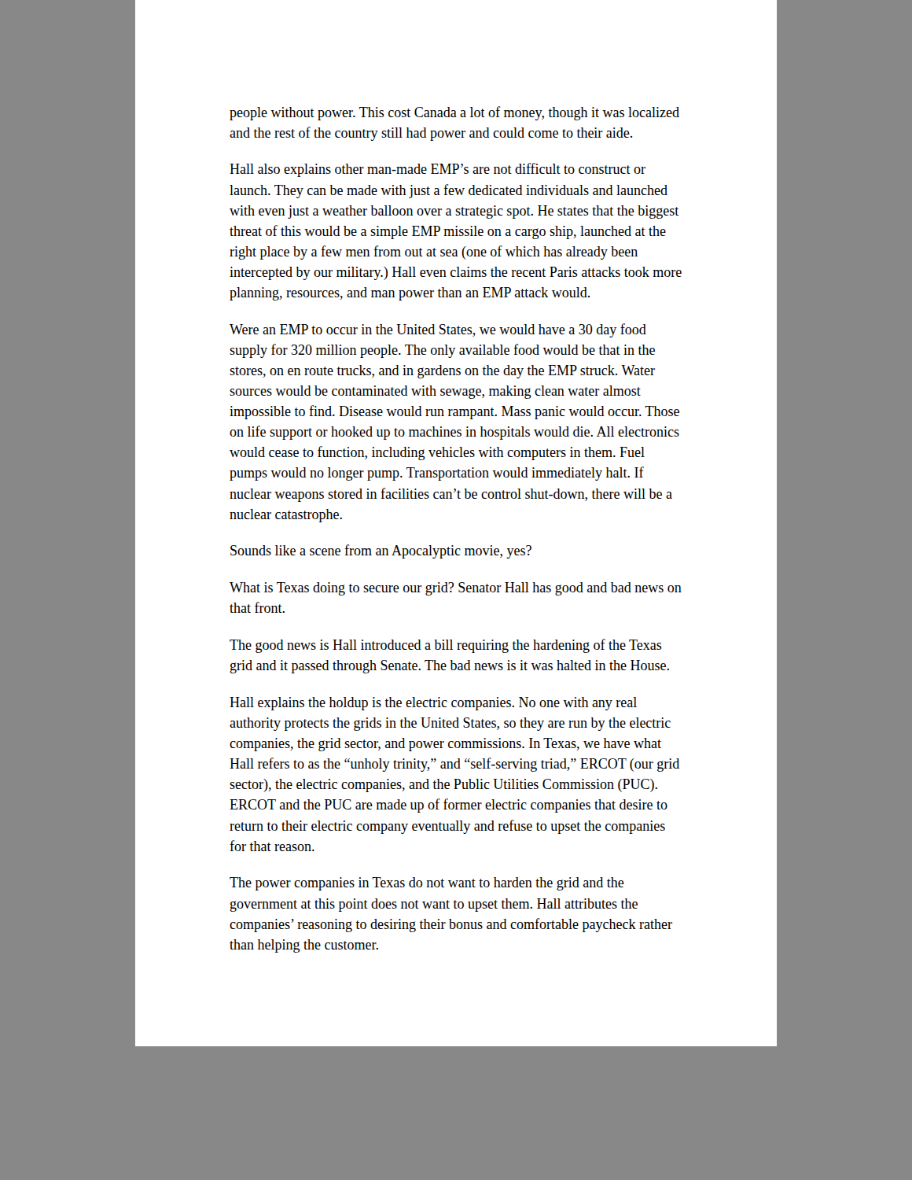people without power. This cost Canada a lot of money, though it was localized and the rest of the country still had power and could come to their aide.
Hall also explains other man-made EMP’s are not difficult to construct or launch. They can be made with just a few dedicated individuals and launched with even just a weather balloon over a strategic spot. He states that the biggest threat of this would be a simple EMP missile on a cargo ship, launched at the right place by a few men from out at sea (one of which has already been intercepted by our military.) Hall even claims the recent Paris attacks took more planning, resources, and man power than an EMP attack would.
Were an EMP to occur in the United States, we would have a 30 day food supply for 320 million people. The only available food would be that in the stores, on en route trucks, and in gardens on the day the EMP struck. Water sources would be contaminated with sewage, making clean water almost impossible to find. Disease would run rampant. Mass panic would occur. Those on life support or hooked up to machines in hospitals would die. All electronics would cease to function, including vehicles with computers in them. Fuel pumps would no longer pump. Transportation would immediately halt. If nuclear weapons stored in facilities can’t be control shut-down, there will be a nuclear catastrophe.
Sounds like a scene from an Apocalyptic movie, yes?
What is Texas doing to secure our grid? Senator Hall has good and bad news on that front.
The good news is Hall introduced a bill requiring the hardening of the Texas grid and it passed through Senate. The bad news is it was halted in the House.
Hall explains the holdup is the electric companies. No one with any real authority protects the grids in the United States, so they are run by the electric companies, the grid sector, and power commissions. In Texas, we have what Hall refers to as the “unholy trinity,” and “self-serving triad,” ERCOT (our grid sector), the electric companies, and the Public Utilities Commission (PUC). ERCOT and the PUC are made up of former electric companies that desire to return to their electric company eventually and refuse to upset the companies for that reason.
The power companies in Texas do not want to harden the grid and the government at this point does not want to upset them. Hall attributes the companies’ reasoning to desiring their bonus and comfortable paycheck rather than helping the customer.